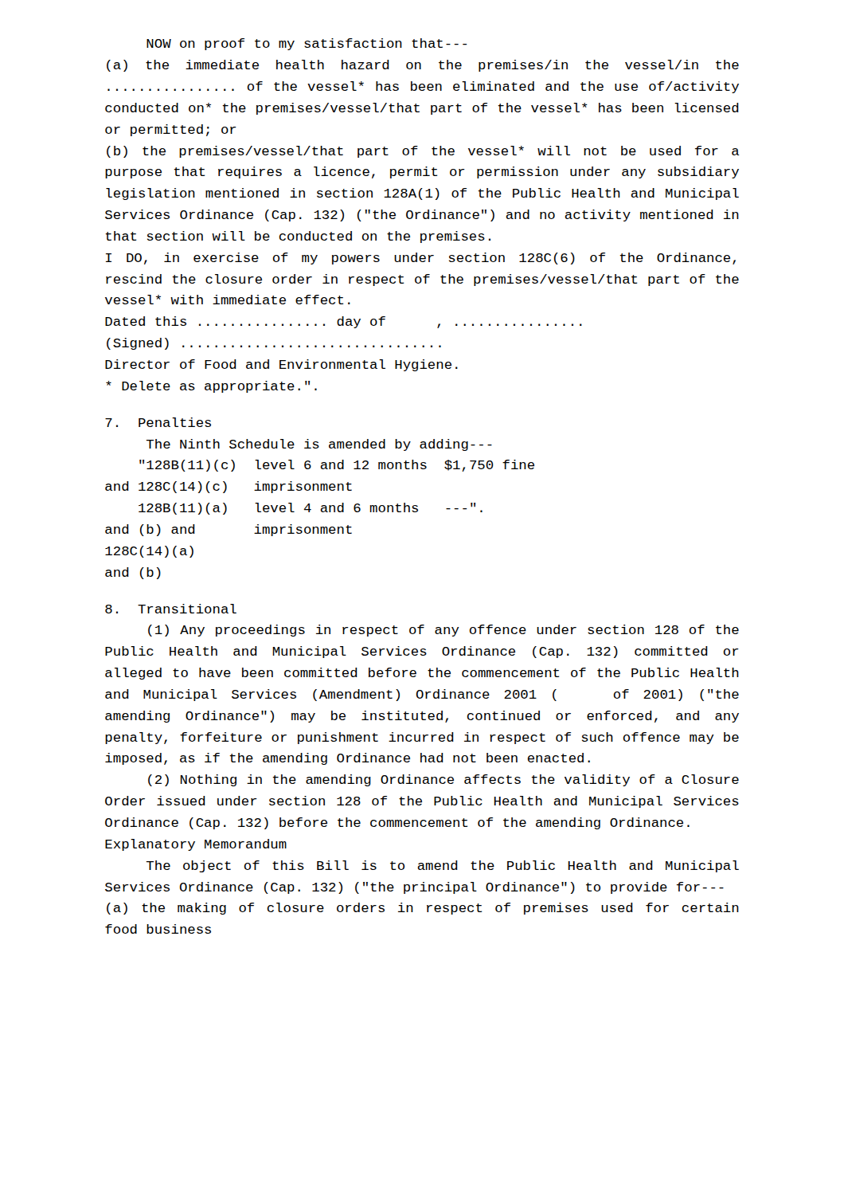NOW on proof to my satisfaction that---
(a) the immediate health hazard on the premises/in the vessel/in the ................ of the vessel* has been eliminated and the use of/activity conducted on* the premises/vessel/that part of the vessel* has been licensed or permitted; or
(b) the premises/vessel/that part of the vessel* will not be used for a purpose that requires a licence, permit or permission under any subsidiary legislation mentioned in section 128A(1) of the Public Health and Municipal Services Ordinance (Cap. 132) ("the Ordinance") and no activity mentioned in that section will be conducted on the premises.
I DO, in exercise of my powers under section 128C(6) of the Ordinance, rescind the closure order in respect of the premises/vessel/that part of the vessel* with immediate effect.
Dated this ................ day of , ................
(Signed) ................................
Director of Food and Environmental Hygiene.
* Delete as appropriate.".
7. Penalties
The Ninth Schedule is amended by adding---
| "128B(11)(c) | level 6 and 12 months | $1,750 fine |
| and 128C(14)(c) | imprisonment | |
| 128B(11)(a) | level 4 and 6 months | ---". |
| and (b) and | imprisonment | |
| 128C(14)(a) | | |
| and (b) | | |
8. Transitional
(1) Any proceedings in respect of any offence under section 128 of the Public Health and Municipal Services Ordinance (Cap. 132) committed or alleged to have been committed before the commencement of the Public Health and Municipal Services (Amendment) Ordinance 2001 ( of 2001) ("the amending Ordinance") may be instituted, continued or enforced, and any penalty, forfeiture or punishment incurred in respect of such offence may be imposed, as if the amending Ordinance had not been enacted.
(2) Nothing in the amending Ordinance affects the validity of a Closure Order issued under section 128 of the Public Health and Municipal Services Ordinance (Cap. 132) before the commencement of the amending Ordinance.
Explanatory Memorandum
The object of this Bill is to amend the Public Health and Municipal Services Ordinance (Cap. 132) ("the principal Ordinance") to provide for---
(a) the making of closure orders in respect of premises used for certain food business